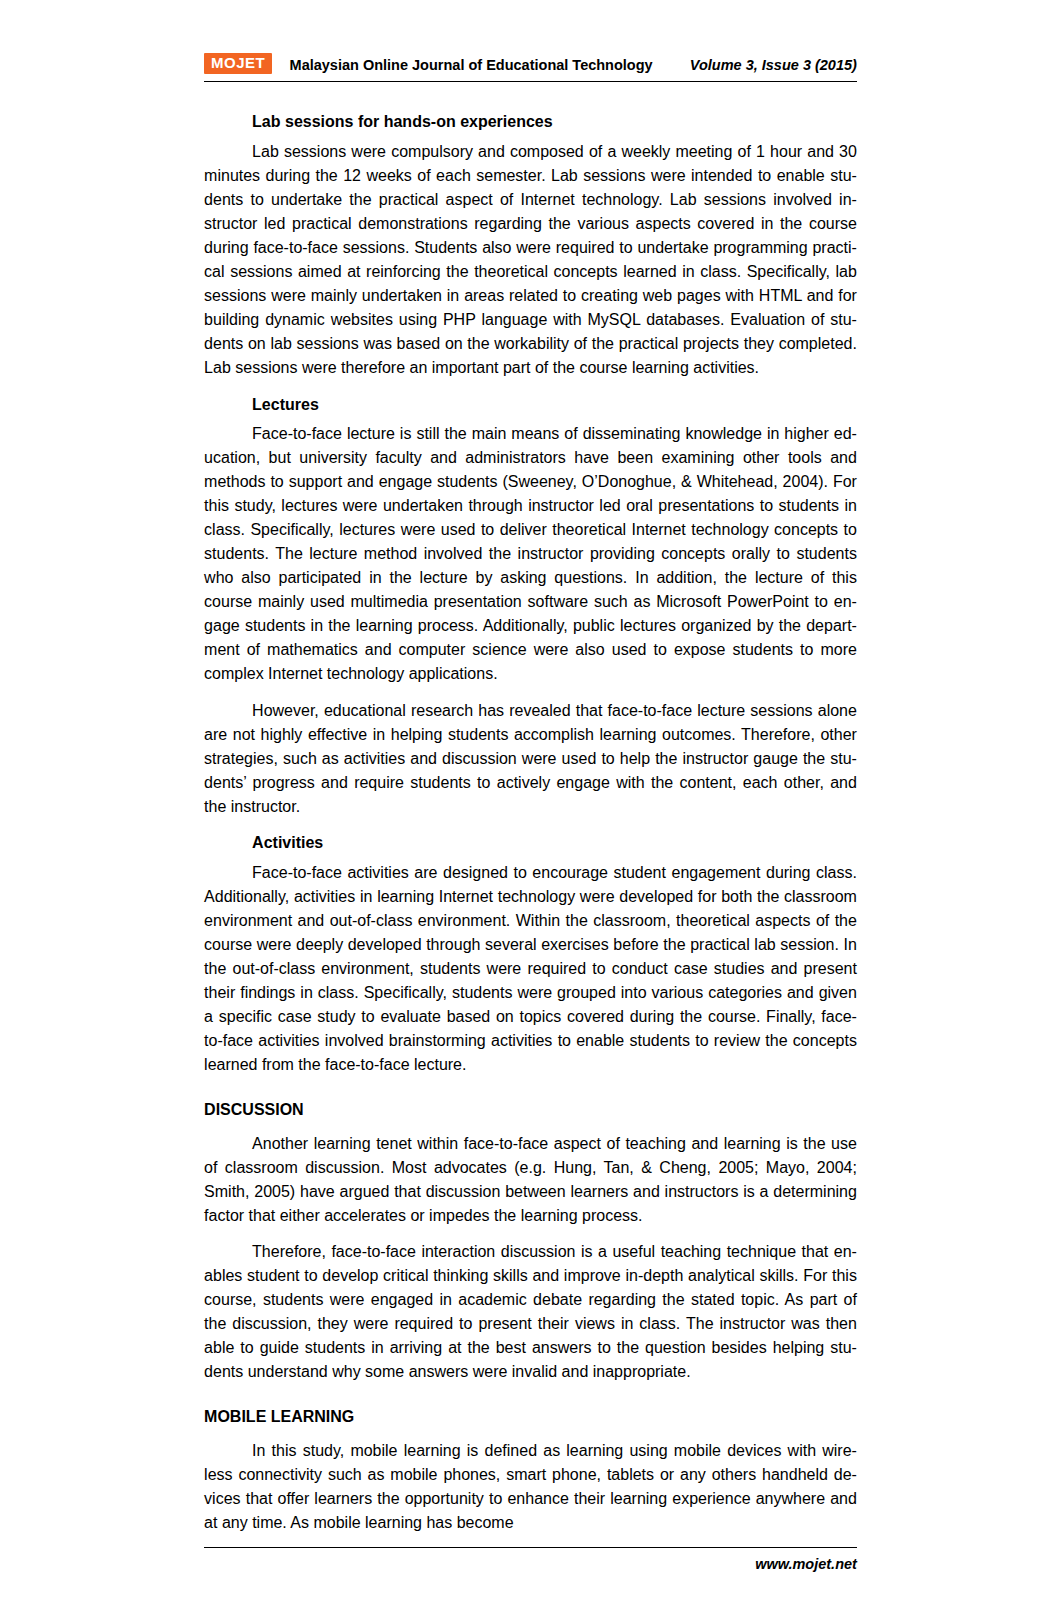MOJET
Malaysian Online Journal of Educational Technology
Volume 3, Issue 3 (2015)
Lab sessions for hands-on experiences
Lab sessions were compulsory and composed of a weekly meeting of 1 hour and 30 minutes during the 12 weeks of each semester. Lab sessions were intended to enable students to undertake the practical aspect of Internet technology. Lab sessions involved instructor led practical demonstrations regarding the various aspects covered in the course during face-to-face sessions. Students also were required to undertake programming practical sessions aimed at reinforcing the theoretical concepts learned in class. Specifically, lab sessions were mainly undertaken in areas related to creating web pages with HTML and for building dynamic websites using PHP language with MySQL databases. Evaluation of students on lab sessions was based on the workability of the practical projects they completed. Lab sessions were therefore an important part of the course learning activities.
Lectures
Face-to-face lecture is still the main means of disseminating knowledge in higher education, but university faculty and administrators have been examining other tools and methods to support and engage students (Sweeney, O’Donoghue, & Whitehead, 2004). For this study, lectures were undertaken through instructor led oral presentations to students in class. Specifically, lectures were used to deliver theoretical Internet technology concepts to students. The lecture method involved the instructor providing concepts orally to students who also participated in the lecture by asking questions. In addition, the lecture of this course mainly used multimedia presentation software such as Microsoft PowerPoint to engage students in the learning process. Additionally, public lectures organized by the department of mathematics and computer science were also used to expose students to more complex Internet technology applications.
However, educational research has revealed that face-to-face lecture sessions alone are not highly effective in helping students accomplish learning outcomes. Therefore, other strategies, such as activities and discussion were used to help the instructor gauge the students’ progress and require students to actively engage with the content, each other, and the instructor.
Activities
Face-to-face activities are designed to encourage student engagement during class. Additionally, activities in learning Internet technology were developed for both the classroom environment and out-of-class environment. Within the classroom, theoretical aspects of the course were deeply developed through several exercises before the practical lab session. In the out-of-class environment, students were required to conduct case studies and present their findings in class. Specifically, students were grouped into various categories and given a specific case study to evaluate based on topics covered during the course. Finally, face-to-face activities involved brainstorming activities to enable students to review the concepts learned from the face-to-face lecture.
Discussion
Another learning tenet within face-to-face aspect of teaching and learning is the use of classroom discussion. Most advocates (e.g. Hung, Tan, & Cheng, 2005; Mayo, 2004; Smith, 2005) have argued that discussion between learners and instructors is a determining factor that either accelerates or impedes the learning process.
Therefore, face-to-face interaction discussion is a useful teaching technique that enables student to develop critical thinking skills and improve in-depth analytical skills. For this course, students were engaged in academic debate regarding the stated topic. As part of the discussion, they were required to present their views in class. The instructor was then able to guide students in arriving at the best answers to the question besides helping students understand why some answers were invalid and inappropriate.
Mobile Learning
In this study, mobile learning is defined as learning using mobile devices with wireless connectivity such as mobile phones, smart phone, tablets or any others handheld devices that offer learners the opportunity to enhance their learning experience anywhere and at any time. As mobile learning has become
www.mojet.net